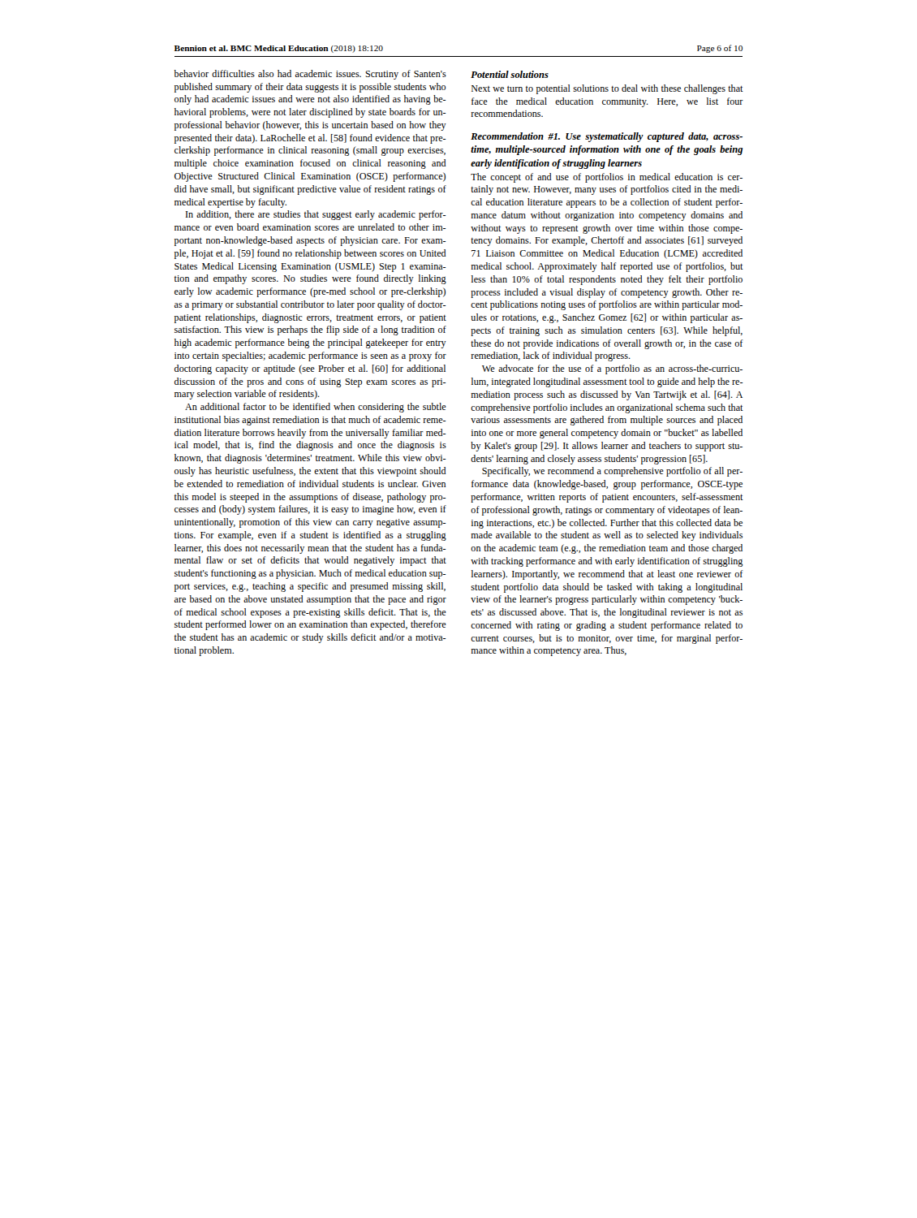Bennion et al. BMC Medical Education (2018) 18:120
Page 6 of 10
behavior difficulties also had academic issues. Scrutiny of Santen's published summary of their data suggests it is possible students who only had academic issues and were not also identified as having behavioral problems, were not later disciplined by state boards for unprofessional behavior (however, this is uncertain based on how they presented their data). LaRochelle et al. [58] found evidence that pre-clerkship performance in clinical reasoning (small group exercises, multiple choice examination focused on clinical reasoning and Objective Structured Clinical Examination (OSCE) performance) did have small, but significant predictive value of resident ratings of medical expertise by faculty.
In addition, there are studies that suggest early academic performance or even board examination scores are unrelated to other important non-knowledge-based aspects of physician care. For example, Hojat et al. [59] found no relationship between scores on United States Medical Licensing Examination (USMLE) Step 1 examination and empathy scores. No studies were found directly linking early low academic performance (pre-med school or pre-clerkship) as a primary or substantial contributor to later poor quality of doctor-patient relationships, diagnostic errors, treatment errors, or patient satisfaction. This view is perhaps the flip side of a long tradition of high academic performance being the principal gatekeeper for entry into certain specialties; academic performance is seen as a proxy for doctoring capacity or aptitude (see Prober et al. [60] for additional discussion of the pros and cons of using Step exam scores as primary selection variable of residents).
An additional factor to be identified when considering the subtle institutional bias against remediation is that much of academic remediation literature borrows heavily from the universally familiar medical model, that is, find the diagnosis and once the diagnosis is known, that diagnosis 'determines' treatment. While this view obviously has heuristic usefulness, the extent that this viewpoint should be extended to remediation of individual students is unclear. Given this model is steeped in the assumptions of disease, pathology processes and (body) system failures, it is easy to imagine how, even if unintentionally, promotion of this view can carry negative assumptions. For example, even if a student is identified as a struggling learner, this does not necessarily mean that the student has a fundamental flaw or set of deficits that would negatively impact that student's functioning as a physician. Much of medical education support services, e.g., teaching a specific and presumed missing skill, are based on the above unstated assumption that the pace and rigor of medical school exposes a pre-existing skills deficit. That is, the student performed lower on an examination than expected, therefore the student has an academic or study skills deficit and/or a motivational problem.
Potential solutions
Next we turn to potential solutions to deal with these challenges that face the medical education community. Here, we list four recommendations.
Recommendation #1. Use systematically captured data, across-time, multiple-sourced information with one of the goals being early identification of struggling learners
The concept of and use of portfolios in medical education is certainly not new. However, many uses of portfolios cited in the medical education literature appears to be a collection of student performance datum without organization into competency domains and without ways to represent growth over time within those competency domains. For example, Chertoff and associates [61] surveyed 71 Liaison Committee on Medical Education (LCME) accredited medical school. Approximately half reported use of portfolios, but less than 10% of total respondents noted they felt their portfolio process included a visual display of competency growth. Other recent publications noting uses of portfolios are within particular modules or rotations, e.g., Sanchez Gomez [62] or within particular aspects of training such as simulation centers [63]. While helpful, these do not provide indications of overall growth or, in the case of remediation, lack of individual progress.
We advocate for the use of a portfolio as an across-the-curriculum, integrated longitudinal assessment tool to guide and help the remediation process such as discussed by Van Tartwijk et al. [64]. A comprehensive portfolio includes an organizational schema such that various assessments are gathered from multiple sources and placed into one or more general competency domain or "bucket" as labelled by Kalet's group [29]. It allows learner and teachers to support students' learning and closely assess students' progression [65].
Specifically, we recommend a comprehensive portfolio of all performance data (knowledge-based, group performance, OSCE-type performance, written reports of patient encounters, self-assessment of professional growth, ratings or commentary of videotapes of leaning interactions, etc.) be collected. Further that this collected data be made available to the student as well as to selected key individuals on the academic team (e.g., the remediation team and those charged with tracking performance and with early identification of struggling learners). Importantly, we recommend that at least one reviewer of student portfolio data should be tasked with taking a longitudinal view of the learner's progress particularly within competency 'buckets' as discussed above. That is, the longitudinal reviewer is not as concerned with rating or grading a student performance related to current courses, but is to monitor, over time, for marginal performance within a competency area. Thus,